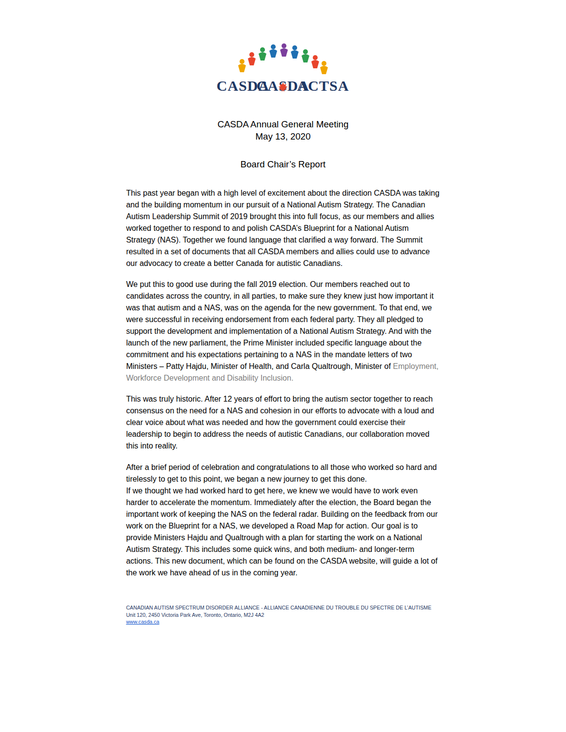CASDA CASDA ACTSA CASDA
CASDA Annual General Meeting
May 13, 2020
Board Chair’s Report
This past year began with a high level of excitement about the direction CASDA was taking and the building momentum in our pursuit of a National Autism Strategy. The Canadian Autism Leadership Summit of 2019 brought this into full focus, as our members and allies worked together to respond to and polish CASDA’s Blueprint for a National Autism Strategy (NAS). Together we found language that clarified a way forward. The Summit resulted in a set of documents that all CASDA members and allies could use to advance our advocacy to create a better Canada for autistic Canadians.
We put this to good use during the fall 2019 election. Our members reached out to candidates across the country, in all parties, to make sure they knew just how important it was that autism and a NAS, was on the agenda for the new government. To that end, we were successful in receiving endorsement from each federal party. They all pledged to support the development and implementation of a National Autism Strategy. And with the launch of the new parliament, the Prime Minister included specific language about the commitment and his expectations pertaining to a NAS in the mandate letters of two Ministers – Patty Hajdu, Minister of Health, and Carla Qualtrough, Minister of Employment, Workforce Development and Disability Inclusion.
This was truly historic. After 12 years of effort to bring the autism sector together to reach consensus on the need for a NAS and cohesion in our efforts to advocate with a loud and clear voice about what was needed and how the government could exercise their leadership to begin to address the needs of autistic Canadians, our collaboration moved this into reality.
After a brief period of celebration and congratulations to all those who worked so hard and tirelessly to get to this point, we began a new journey to get this done.
If we thought we had worked hard to get here, we knew we would have to work even harder to accelerate the momentum. Immediately after the election, the Board began the important work of keeping the NAS on the federal radar. Building on the feedback from our work on the Blueprint for a NAS, we developed a Road Map for action. Our goal is to provide Ministers Hajdu and Qualtrough with a plan for starting the work on a National Autism Strategy. This includes some quick wins, and both medium- and longer-term actions. This new document, which can be found on the CASDA website, will guide a lot of the work we have ahead of us in the coming year.
CANADIAN AUTISM SPECTRUM DISORDER ALLIANCE - ALLIANCE CANADIENNE DU TROUBLE DU SPECTRE DE L’AUTISME
Unit 120, 2450 Victoria Park Ave, Toronto, Ontario, M2J 4A2
www.casda.ca